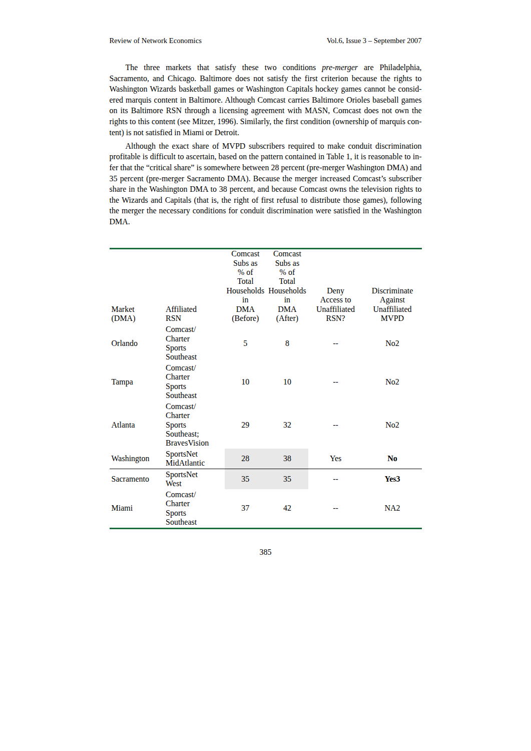Review of Network Economics
Vol.6, Issue 3 – September 2007
The three markets that satisfy these two conditions pre-merger are Philadelphia, Sacramento, and Chicago. Baltimore does not satisfy the first criterion because the rights to Washington Wizards basketball games or Washington Capitals hockey games cannot be considered marquis content in Baltimore. Although Comcast carries Baltimore Orioles baseball games on its Baltimore RSN through a licensing agreement with MASN, Comcast does not own the rights to this content (see Mitzer, 1996). Similarly, the first condition (ownership of marquis content) is not satisfied in Miami or Detroit.
Although the exact share of MVPD subscribers required to make conduit discrimination profitable is difficult to ascertain, based on the pattern contained in Table 1, it is reasonable to infer that the “critical share” is somewhere between 28 percent (pre-merger Washington DMA) and 35 percent (pre-merger Sacramento DMA). Because the merger increased Comcast’s subscriber share in the Washington DMA to 38 percent, and because Comcast owns the television rights to the Wizards and Capitals (that is, the right of first refusal to distribute those games), following the merger the necessary conditions for conduit discrimination were satisfied in the Washington DMA.
| Market (DMA) | Affiliated RSN | Comcast Subs as % of Total Households in DMA (Before) | Comcast Subs as % of Total Households in DMA (After) | Deny Access to Unaffiliated RSN? | Discriminate Against Unaffiliated MVPD |
| --- | --- | --- | --- | --- | --- |
| Orlando | Comcast/ Charter Sports Southeast | 5 | 8 | -- | No2 |
| Tampa | Comcast/ Charter Sports Southeast | 10 | 10 | -- | No2 |
| Atlanta | Comcast/ Charter Sports Southeast; BravesVision | 29 | 32 | -- | No2 |
| Washington | SportsNet MidAtlantic | 28 | 38 | Yes | No |
| Sacramento | SportsNet West | 35 | 35 | -- | Yes3 |
| Miami | Comcast/ Charter Sports Southeast | 37 | 42 | -- | NA2 |
385